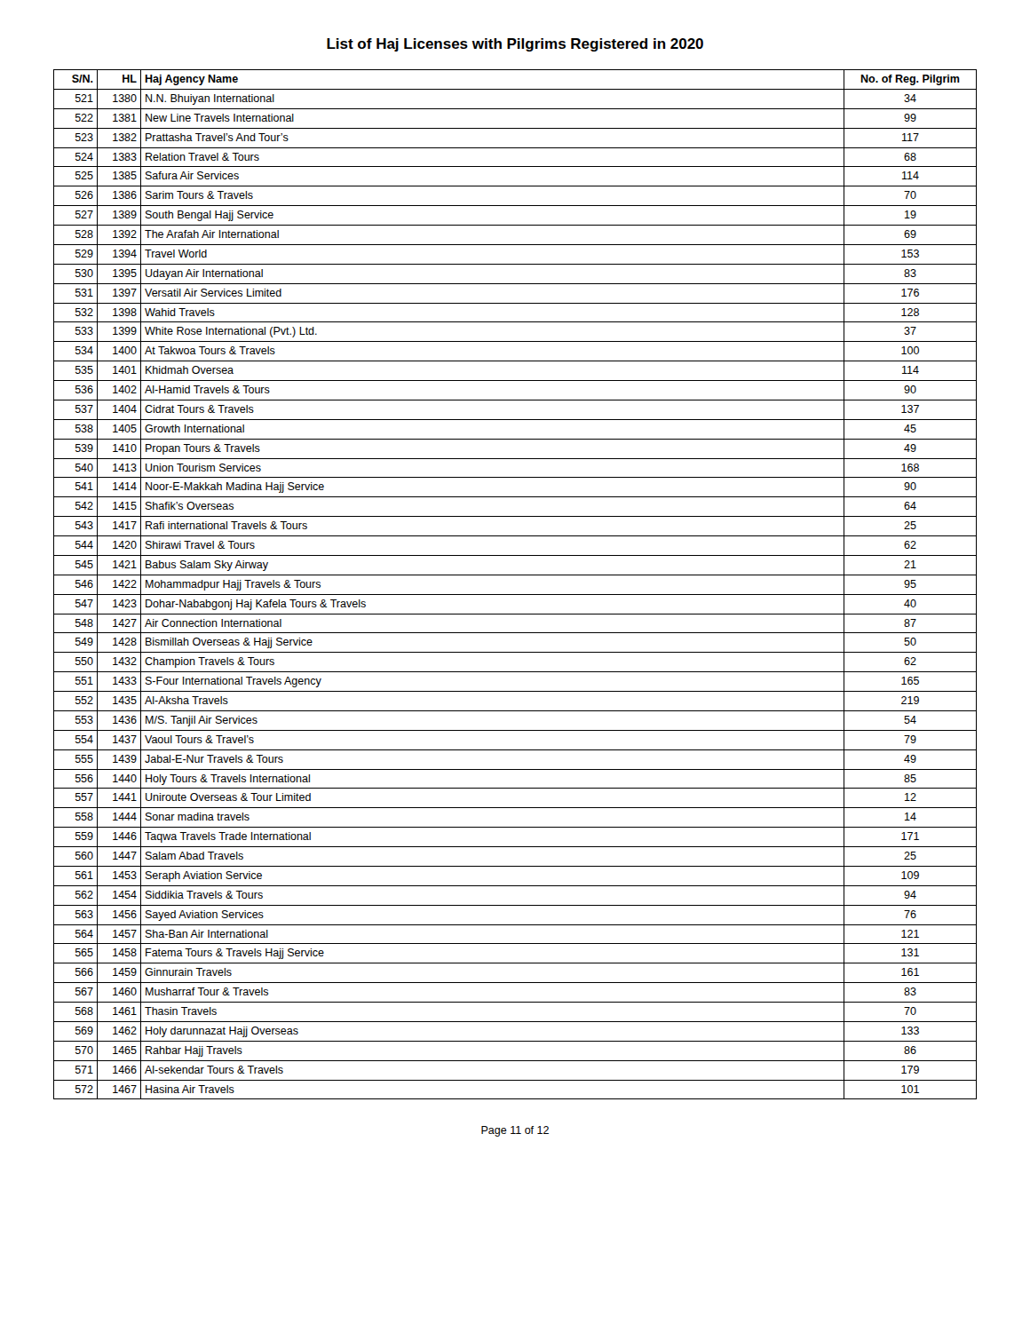List of Haj Licenses with Pilgrims Registered in 2020
| S/N. | HL | Haj Agency Name | No. of Reg. Pilgrim |
| --- | --- | --- | --- |
| 521 | 1380 | N.N. Bhuiyan International | 34 |
| 522 | 1381 | New Line Travels International | 99 |
| 523 | 1382 | Prattasha Travel’s And Tour’s | 117 |
| 524 | 1383 | Relation Travel & Tours | 68 |
| 525 | 1385 | Safura Air Services | 114 |
| 526 | 1386 | Sarim Tours & Travels | 70 |
| 527 | 1389 | South Bengal Hajj Service | 19 |
| 528 | 1392 | The Arafah Air International | 69 |
| 529 | 1394 | Travel World | 153 |
| 530 | 1395 | Udayan Air International | 83 |
| 531 | 1397 | Versatil Air Services Limited | 176 |
| 532 | 1398 | Wahid Travels | 128 |
| 533 | 1399 | White Rose International (Pvt.) Ltd. | 37 |
| 534 | 1400 | At Takwoa Tours & Travels | 100 |
| 535 | 1401 | Khidmah Oversea | 114 |
| 536 | 1402 | Al-Hamid Travels & Tours | 90 |
| 537 | 1404 | Cidrat Tours & Travels | 137 |
| 538 | 1405 | Growth International | 45 |
| 539 | 1410 | Propan Tours & Travels | 49 |
| 540 | 1413 | Union Tourism Services | 168 |
| 541 | 1414 | Noor-E-Makkah Madina Hajj Service | 90 |
| 542 | 1415 | Shafik’s Overseas | 64 |
| 543 | 1417 | Rafi international Travels & Tours | 25 |
| 544 | 1420 | Shirawi Travel & Tours | 62 |
| 545 | 1421 | Babus Salam Sky Airway | 21 |
| 546 | 1422 | Mohammadpur Hajj Travels & Tours | 95 |
| 547 | 1423 | Dohar-Nababgonj Haj Kafela Tours & Travels | 40 |
| 548 | 1427 | Air Connection International | 87 |
| 549 | 1428 | Bismillah Overseas & Hajj Service | 50 |
| 550 | 1432 | Champion Travels & Tours | 62 |
| 551 | 1433 | S-Four International Travels Agency | 165 |
| 552 | 1435 | Al-Aksha Travels | 219 |
| 553 | 1436 | M/S. Tanjil Air Services | 54 |
| 554 | 1437 | Vaoul Tours & Travel’s | 79 |
| 555 | 1439 | Jabal-E-Nur Travels & Tours | 49 |
| 556 | 1440 | Holy Tours & Travels International | 85 |
| 557 | 1441 | Uniroute Overseas & Tour Limited | 12 |
| 558 | 1444 | Sonar madina travels | 14 |
| 559 | 1446 | Taqwa Travels Trade International | 171 |
| 560 | 1447 | Salam Abad Travels | 25 |
| 561 | 1453 | Seraph Aviation Service | 109 |
| 562 | 1454 | Siddikia Travels & Tours | 94 |
| 563 | 1456 | Sayed Aviation Services | 76 |
| 564 | 1457 | Sha-Ban Air International | 121 |
| 565 | 1458 | Fatema Tours & Travels Hajj Service | 131 |
| 566 | 1459 | Ginnurain Travels | 161 |
| 567 | 1460 | Musharraf Tour & Travels | 83 |
| 568 | 1461 | Thasin Travels | 70 |
| 569 | 1462 | Holy darunnazat Hajj Overseas | 133 |
| 570 | 1465 | Rahbar Hajj Travels | 86 |
| 571 | 1466 | Al-sekendar Tours & Travels | 179 |
| 572 | 1467 | Hasina Air Travels | 101 |
Page 11 of 12